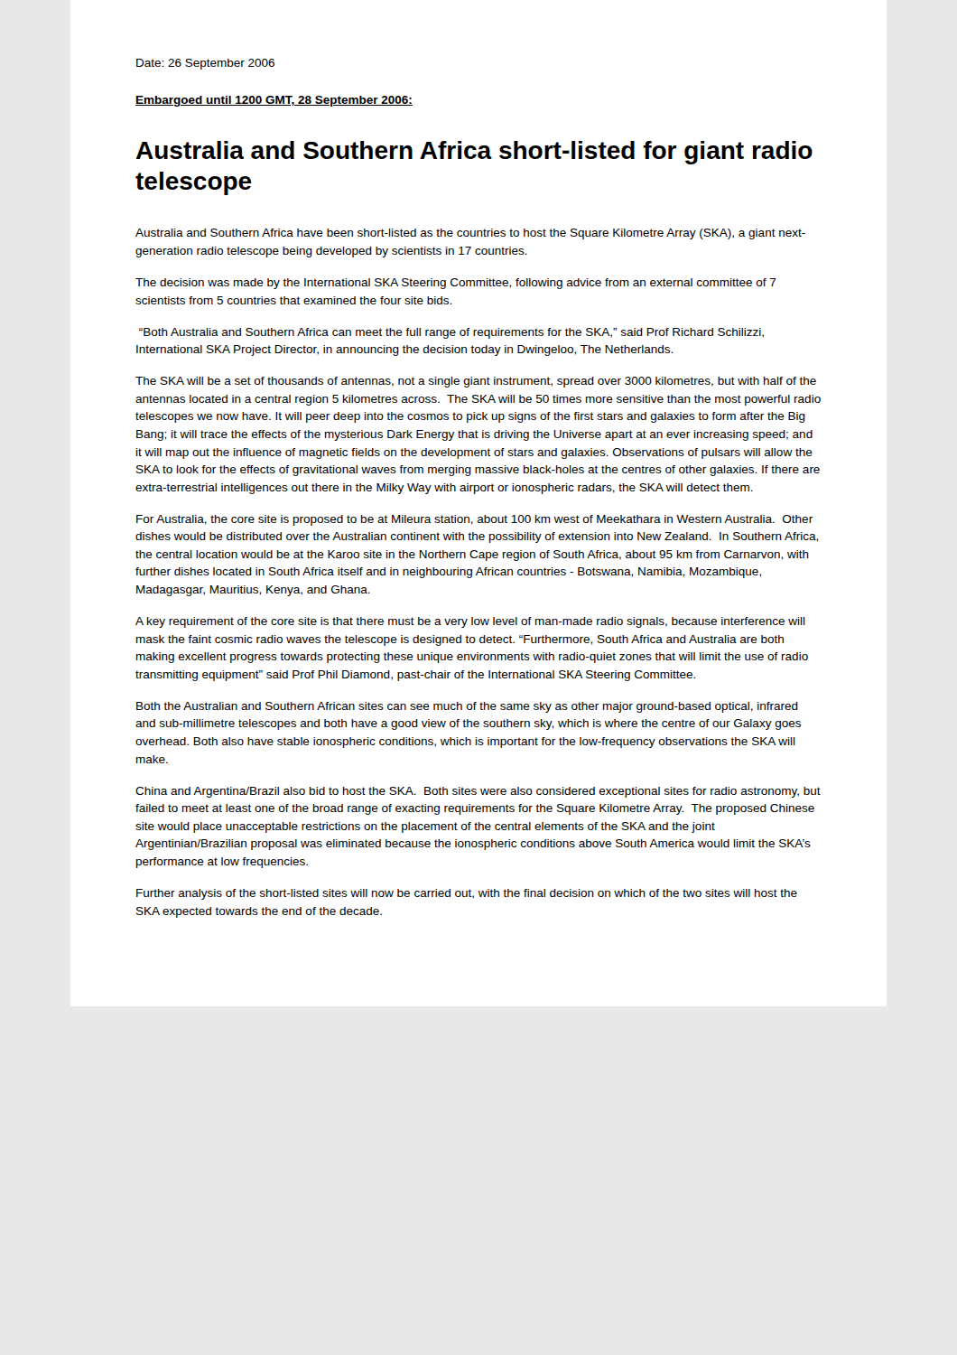Date: 26 September 2006
Embargoed until 1200 GMT, 28 September 2006:
Australia and Southern Africa short-listed for giant radio telescope
Australia and Southern Africa have been short-listed as the countries to host the Square Kilometre Array (SKA), a giant next-generation radio telescope being developed by scientists in 17 countries.
The decision was made by the International SKA Steering Committee, following advice from an external committee of 7 scientists from 5 countries that examined the four site bids.
“Both Australia and Southern Africa can meet the full range of requirements for the SKA,” said Prof Richard Schilizzi, International SKA Project Director, in announcing the decision today in Dwingeloo, The Netherlands.
The SKA will be a set of thousands of antennas, not a single giant instrument, spread over 3000 kilometres, but with half of the antennas located in a central region 5 kilometres across. The SKA will be 50 times more sensitive than the most powerful radio telescopes we now have. It will peer deep into the cosmos to pick up signs of the first stars and galaxies to form after the Big Bang; it will trace the effects of the mysterious Dark Energy that is driving the Universe apart at an ever increasing speed; and it will map out the influence of magnetic fields on the development of stars and galaxies. Observations of pulsars will allow the SKA to look for the effects of gravitational waves from merging massive black-holes at the centres of other galaxies. If there are extra-terrestrial intelligences out there in the Milky Way with airport or ionospheric radars, the SKA will detect them.
For Australia, the core site is proposed to be at Mileura station, about 100 km west of Meekathara in Western Australia. Other dishes would be distributed over the Australian continent with the possibility of extension into New Zealand. In Southern Africa, the central location would be at the Karoo site in the Northern Cape region of South Africa, about 95 km from Carnarvon, with further dishes located in South Africa itself and in neighbouring African countries - Botswana, Namibia, Mozambique, Madagasgar, Mauritius, Kenya, and Ghana.
A key requirement of the core site is that there must be a very low level of man-made radio signals, because interference will mask the faint cosmic radio waves the telescope is designed to detect. “Furthermore, South Africa and Australia are both making excellent progress towards protecting these unique environments with radio-quiet zones that will limit the use of radio transmitting equipment” said Prof Phil Diamond, past-chair of the International SKA Steering Committee.
Both the Australian and Southern African sites can see much of the same sky as other major ground-based optical, infrared and sub-millimetre telescopes and both have a good view of the southern sky, which is where the centre of our Galaxy goes overhead. Both also have stable ionospheric conditions, which is important for the low-frequency observations the SKA will make.
China and Argentina/Brazil also bid to host the SKA. Both sites were also considered exceptional sites for radio astronomy, but failed to meet at least one of the broad range of exacting requirements for the Square Kilometre Array. The proposed Chinese site would place unacceptable restrictions on the placement of the central elements of the SKA and the joint Argentinian/Brazilian proposal was eliminated because the ionospheric conditions above South America would limit the SKA’s performance at low frequencies.
Further analysis of the short-listed sites will now be carried out, with the final decision on which of the two sites will host the SKA expected towards the end of the decade.